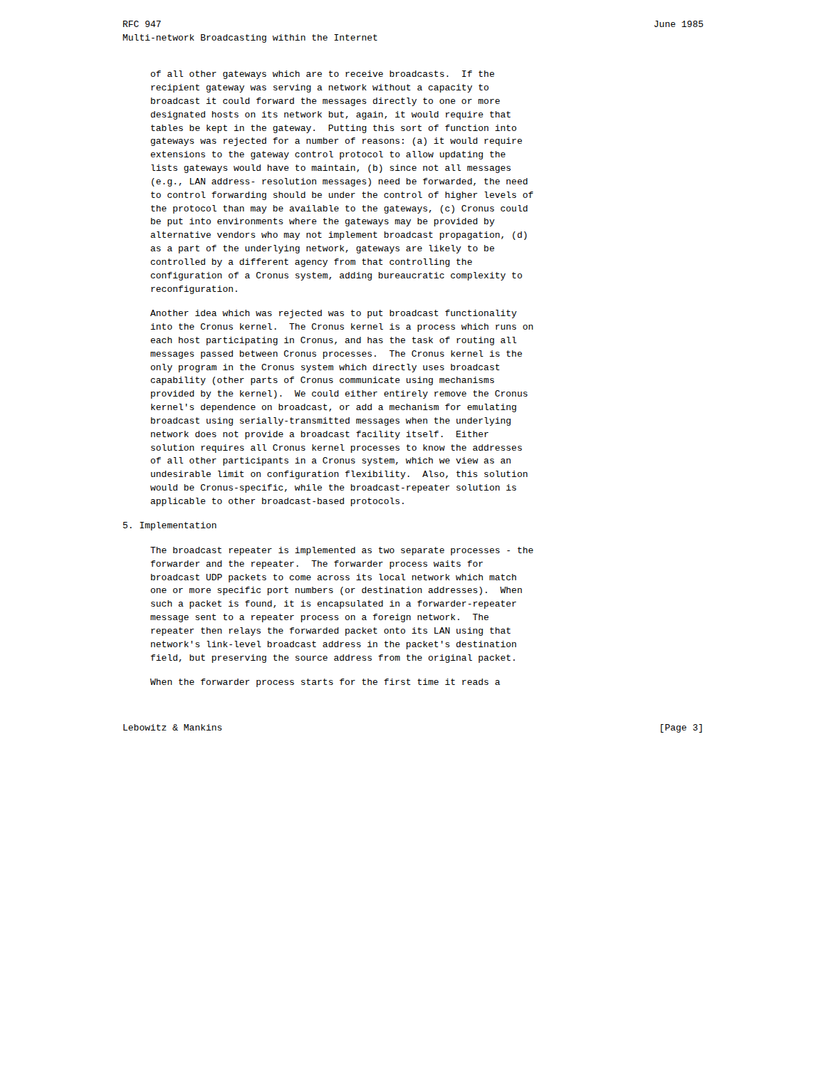RFC 947 Multi-network Broadcasting within the Internet
June 1985
of all other gateways which are to receive broadcasts. If the recipient gateway was serving a network without a capacity to broadcast it could forward the messages directly to one or more designated hosts on its network but, again, it would require that tables be kept in the gateway. Putting this sort of function into gateways was rejected for a number of reasons: (a) it would require extensions to the gateway control protocol to allow updating the lists gateways would have to maintain, (b) since not all messages (e.g., LAN address- resolution messages) need be forwarded, the need to control forwarding should be under the control of higher levels of the protocol than may be available to the gateways, (c) Cronus could be put into environments where the gateways may be provided by alternative vendors who may not implement broadcast propagation, (d) as a part of the underlying network, gateways are likely to be controlled by a different agency from that controlling the configuration of a Cronus system, adding bureaucratic complexity to reconfiguration.
Another idea which was rejected was to put broadcast functionality into the Cronus kernel. The Cronus kernel is a process which runs on each host participating in Cronus, and has the task of routing all messages passed between Cronus processes. The Cronus kernel is the only program in the Cronus system which directly uses broadcast capability (other parts of Cronus communicate using mechanisms provided by the kernel). We could either entirely remove the Cronus kernel's dependence on broadcast, or add a mechanism for emulating broadcast using serially-transmitted messages when the underlying network does not provide a broadcast facility itself. Either solution requires all Cronus kernel processes to know the addresses of all other participants in a Cronus system, which we view as an undesirable limit on configuration flexibility. Also, this solution would be Cronus-specific, while the broadcast-repeater solution is applicable to other broadcast-based protocols.
5. Implementation
The broadcast repeater is implemented as two separate processes - the forwarder and the repeater. The forwarder process waits for broadcast UDP packets to come across its local network which match one or more specific port numbers (or destination addresses). When such a packet is found, it is encapsulated in a forwarder-repeater message sent to a repeater process on a foreign network. The repeater then relays the forwarded packet onto its LAN using that network's link-level broadcast address in the packet's destination field, but preserving the source address from the original packet.
When the forwarder process starts for the first time it reads a
Lebowitz & Mankins
[Page 3]